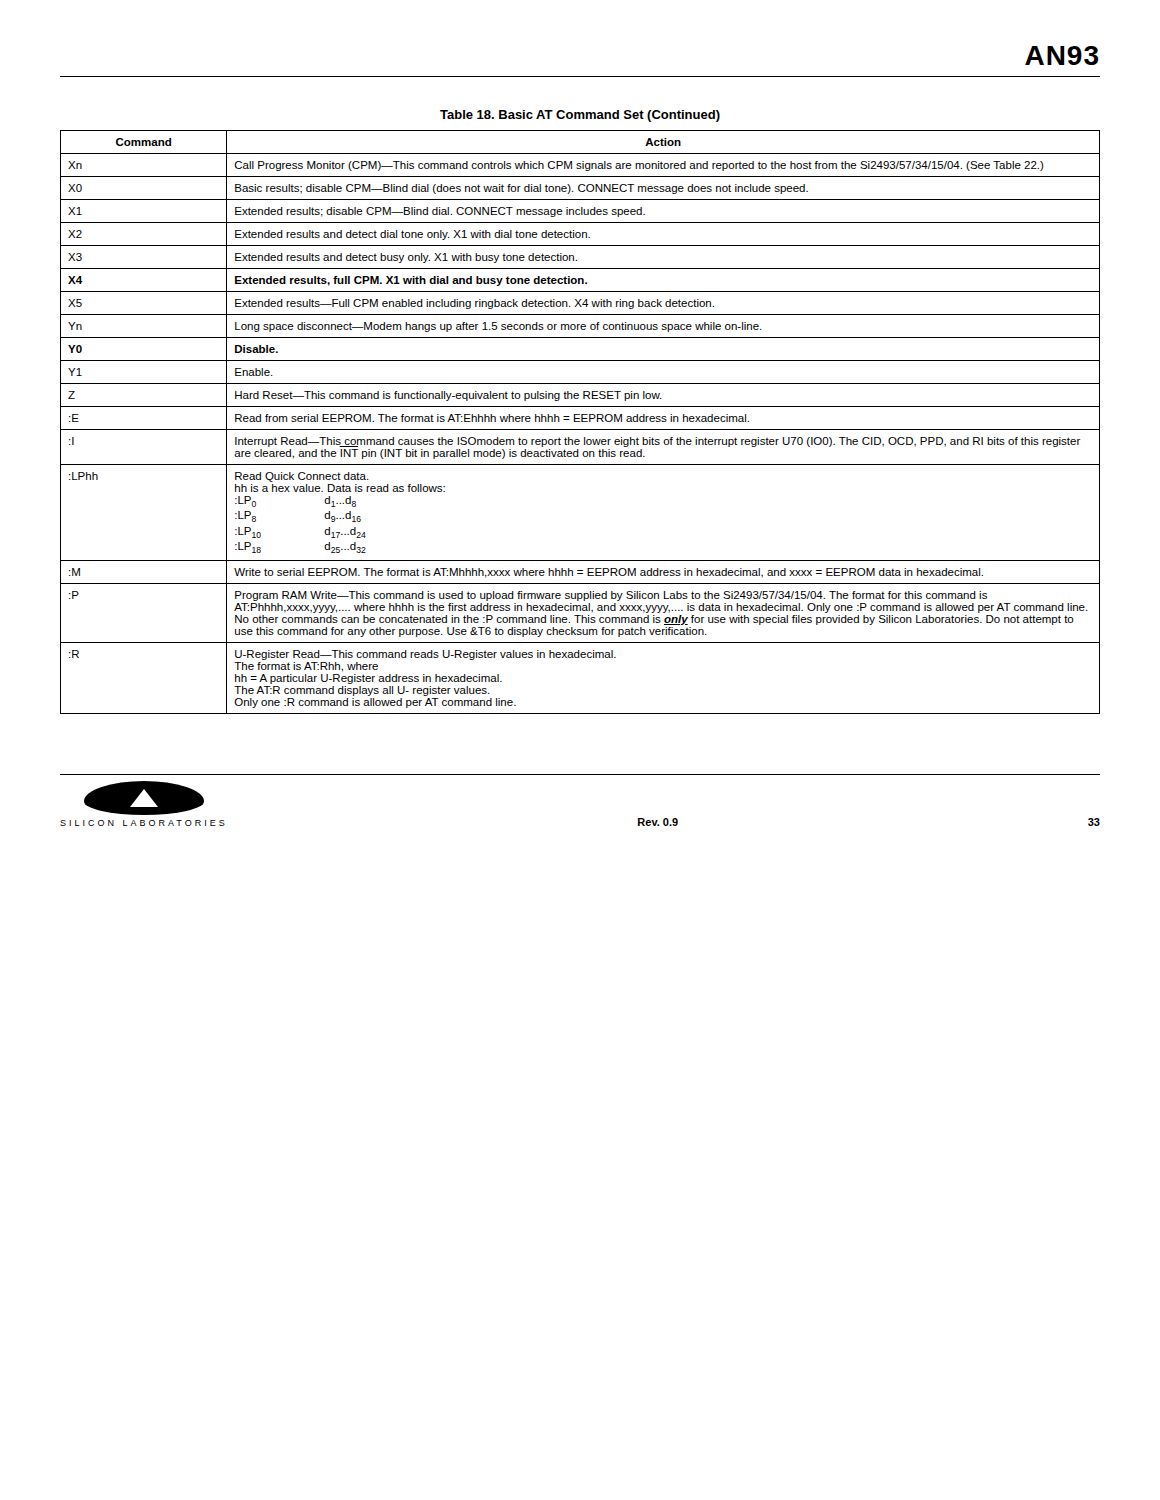AN93
Table 18. Basic AT Command Set (Continued)
| Command | Action |
| --- | --- |
| Xn | Call Progress Monitor (CPM)—This command controls which CPM signals are monitored and reported to the host from the Si2493/57/34/15/04. (See Table 22.) |
| X0 | Basic results; disable CPM—Blind dial (does not wait for dial tone). CONNECT message does not include speed. |
| X1 | Extended results; disable CPM—Blind dial. CONNECT message includes speed. |
| X2 | Extended results and detect dial tone only. X1 with dial tone detection. |
| X3 | Extended results and detect busy only. X1 with busy tone detection. |
| X4 | Extended results, full CPM. X1 with dial and busy tone detection. |
| X5 | Extended results—Full CPM enabled including ringback detection. X4 with ring back detection. |
| Yn | Long space disconnect—Modem hangs up after 1.5 seconds or more of continuous space while on-line. |
| Y0 | Disable. |
| Y1 | Enable. |
| Z | Hard Reset—This command is functionally-equivalent to pulsing the RESET pin low. |
| :E | Read from serial EEPROM. The format is AT:Ehhhh where hhhh = EEPROM address in hexadecimal. |
| :I | Interrupt Read—This command causes the ISOmodem to report the lower eight bits of the interrupt register U70 (IO0). The CID, OCD, PPD, and RI bits of this register are cleared, and the INT pin (INT bit in parallel mode) is deactivated on this read. |
| :LPhh | Read Quick Connect data. hh is a hex value. Data is read as follows: :LP 0 d 1 ...d 8 :LP 8 d 9 ...d 16 :LP 10 d 17 ...d 24 :LP 18 d 25 ...d 32 |
| :M | Write to serial EEPROM. The format is AT:Mhhhh,xxxx where hhhh = EEPROM address in hexadecimal, and xxxx = EEPROM data in hexadecimal. |
| :P | Program RAM Write—This command is used to upload firmware supplied by Silicon Labs to the Si2493/57/34/15/04. The format for this command is AT:Phhhh,xxxx,yyyy,.... where hhhh is the first address in hexadecimal, and xxxx,yyyy,.... is data in hexadecimal. Only one :P command is allowed per AT command line. No other commands can be concatenated in the :P command line. This command is only for use with special files provided by Silicon Laboratories. Do not attempt to use this command for any other purpose. Use &T6 to display checksum for patch verification. |
| :R | U-Register Read—This command reads U-Register values in hexadecimal. The format is AT:Rhh, where hh = A particular U-Register address in hexadecimal. The AT:R command displays all U- register values. Only one :R command is allowed per AT command line. |
SILICON LABORATORIES
Rev. 0.9
33